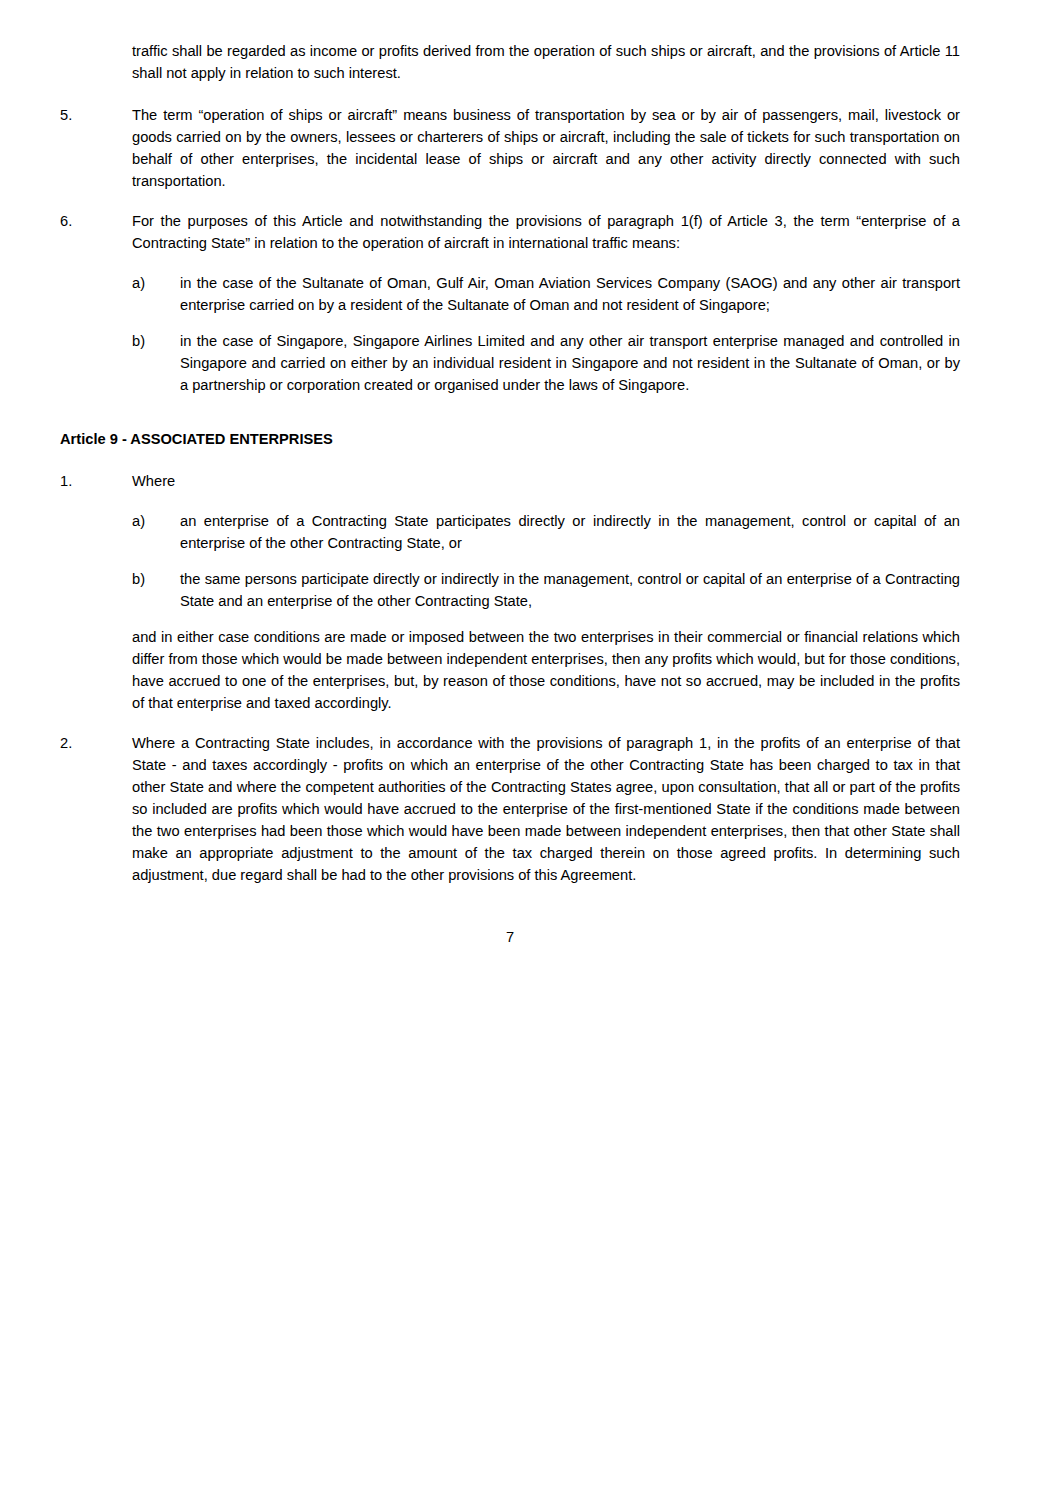traffic shall be regarded as income or profits derived from the operation of such ships or aircraft, and the provisions of Article 11 shall not apply in relation to such interest.
5.
The term “operation of ships or aircraft” means business of transportation by sea or by air of passengers, mail, livestock or goods carried on by the owners, lessees or charterers of ships or aircraft, including the sale of tickets for such transportation on behalf of other enterprises, the incidental lease of ships or aircraft and any other activity directly connected with such transportation.
6.
For the purposes of this Article and notwithstanding the provisions of paragraph 1(f) of Article 3, the term “enterprise of a Contracting State” in relation to the operation of aircraft in international traffic means:
a)
in the case of the Sultanate of Oman, Gulf Air, Oman Aviation Services Company (SAOG) and any other air transport enterprise carried on by a resident of the Sultanate of Oman and not resident of Singapore;
b)
in the case of Singapore, Singapore Airlines Limited and any other air transport enterprise managed and controlled in Singapore and carried on either by an individual resident in Singapore and not resident in the Sultanate of Oman, or by a partnership or corporation created or organised under the laws of Singapore.
Article 9 - ASSOCIATED ENTERPRISES
1.
Where
a)
an enterprise of a Contracting State participates directly or indirectly in the management, control or capital of an enterprise of the other Contracting State, or
b)
the same persons participate directly or indirectly in the management, control or capital of an enterprise of a Contracting State and an enterprise of the other Contracting State,
and in either case conditions are made or imposed between the two enterprises in their commercial or financial relations which differ from those which would be made between independent enterprises, then any profits which would, but for those conditions, have accrued to one of the enterprises, but, by reason of those conditions, have not so accrued, may be included in the profits of that enterprise and taxed accordingly.
2.
Where a Contracting State includes, in accordance with the provisions of paragraph 1, in the profits of an enterprise of that State - and taxes accordingly - profits on which an enterprise of the other Contracting State has been charged to tax in that other State and where the competent authorities of the Contracting States agree, upon consultation, that all or part of the profits so included are profits which would have accrued to the enterprise of the first-mentioned State if the conditions made between the two enterprises had been those which would have been made between independent enterprises, then that other State shall make an appropriate adjustment to the amount of the tax charged therein on those agreed profits. In determining such adjustment, due regard shall be had to the other provisions of this Agreement.
7